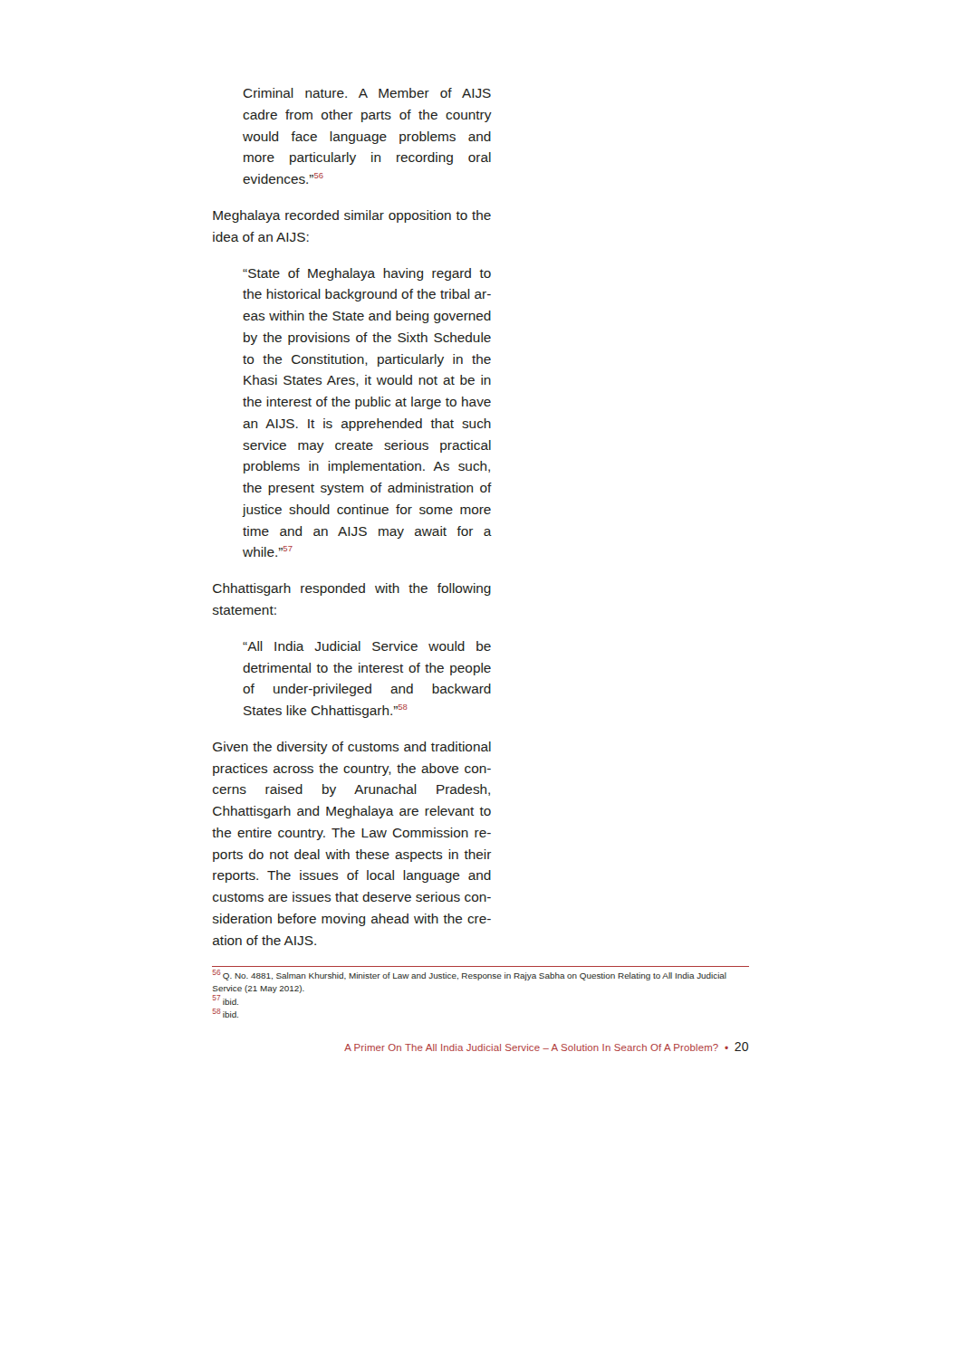Criminal nature. A Member of AIJS cadre from other parts of the country would face language problems and more particularly in recording oral evidences.”56
Meghalaya recorded similar opposition to the idea of an AIJS:
“State of Meghalaya having regard to the historical background of the tribal areas within the State and being governed by the provisions of the Sixth Schedule to the Constitution, particularly in the Khasi States Ares, it would not at be in the interest of the public at large to have an AIJS. It is apprehended that such service may create serious practical problems in implementation. As such, the present system of administration of justice should continue for some more time and an AIJS may await for a while.”57
Chhattisgarh responded with the following statement:
“All India Judicial Service would be detrimental to the interest of the people of under-privileged and backward States like Chhattisgarh.”58
Given the diversity of customs and traditional practices across the country, the above concerns raised by Arunachal Pradesh, Chhattisgarh and Meghalaya are relevant to the entire country. The Law Commission reports do not deal with these aspects in their reports. The issues of local language and customs are issues that deserve serious consideration before moving ahead with the creation of the AIJS.
56Q. No. 4881, Salman Khurshid, Minister of Law and Justice, Response in Rajya Sabha on Question Relating to All India Judicial Service (21 May 2012).
57ibid.
58ibid.
A Primer On The All India Judicial Service – A Solution In Search Of A Problem?•20